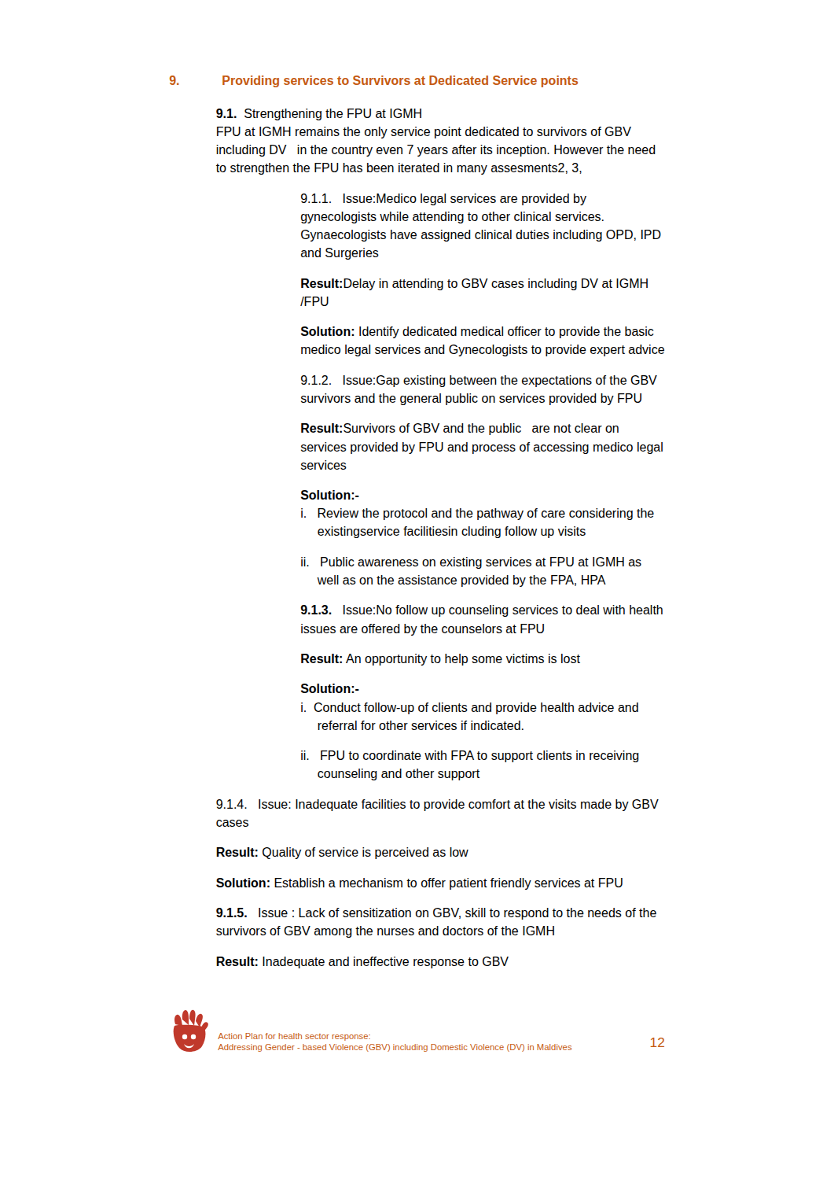9. Providing services to Survivors at Dedicated Service points
9.1. Strengthening the FPU at IGMH
FPU at IGMH remains the only service point dedicated to survivors of GBV including DV in the country even 7 years after its inception. However the need to strengthen the FPU has been iterated in many assesments2, 3,
9.1.1. Issue:Medico legal services are provided by gynecologists while attending to other clinical services. Gynaecologists have assigned clinical duties including OPD, IPD and Surgeries
Result: Delay in attending to GBV cases including DV at IGMH /FPU
Solution: Identify dedicated medical officer to provide the basic medico legal services and Gynecologists to provide expert advice
9.1.2. Issue:Gap existing between the expectations of the GBV survivors and the general public on services provided by FPU
Result: Survivors of GBV and the public are not clear on services provided by FPU and process of accessing medico legal services
Solution:-
i. Review the protocol and the pathway of care considering the existingservice facilitiesin cluding follow up visits
ii. Public awareness on existing services at FPU at IGMH as well as on the assistance provided by the FPA, HPA
9.1.3. Issue:No follow up counseling services to deal with health issues are offered by the counselors at FPU
Result: An opportunity to help some victims is lost
Solution:-
i. Conduct follow-up of clients and provide health advice and referral for other services if indicated.
ii. FPU to coordinate with FPA to support clients in receiving counseling and other support
9.1.4. Issue: Inadequate facilities to provide comfort at the visits made by GBV cases
Result: Quality of service is perceived as low
Solution: Establish a mechanism to offer patient friendly services at FPU
9.1.5. Issue : Lack of sensitization on GBV, skill to respond to the needs of the survivors of GBV among the nurses and doctors of the IGMH
Result: Inadequate and ineffective response to GBV
Action Plan for health sector response:
Addressing Gender - based Violence (GBV) including Domestic Violence (DV) in Maldives
12